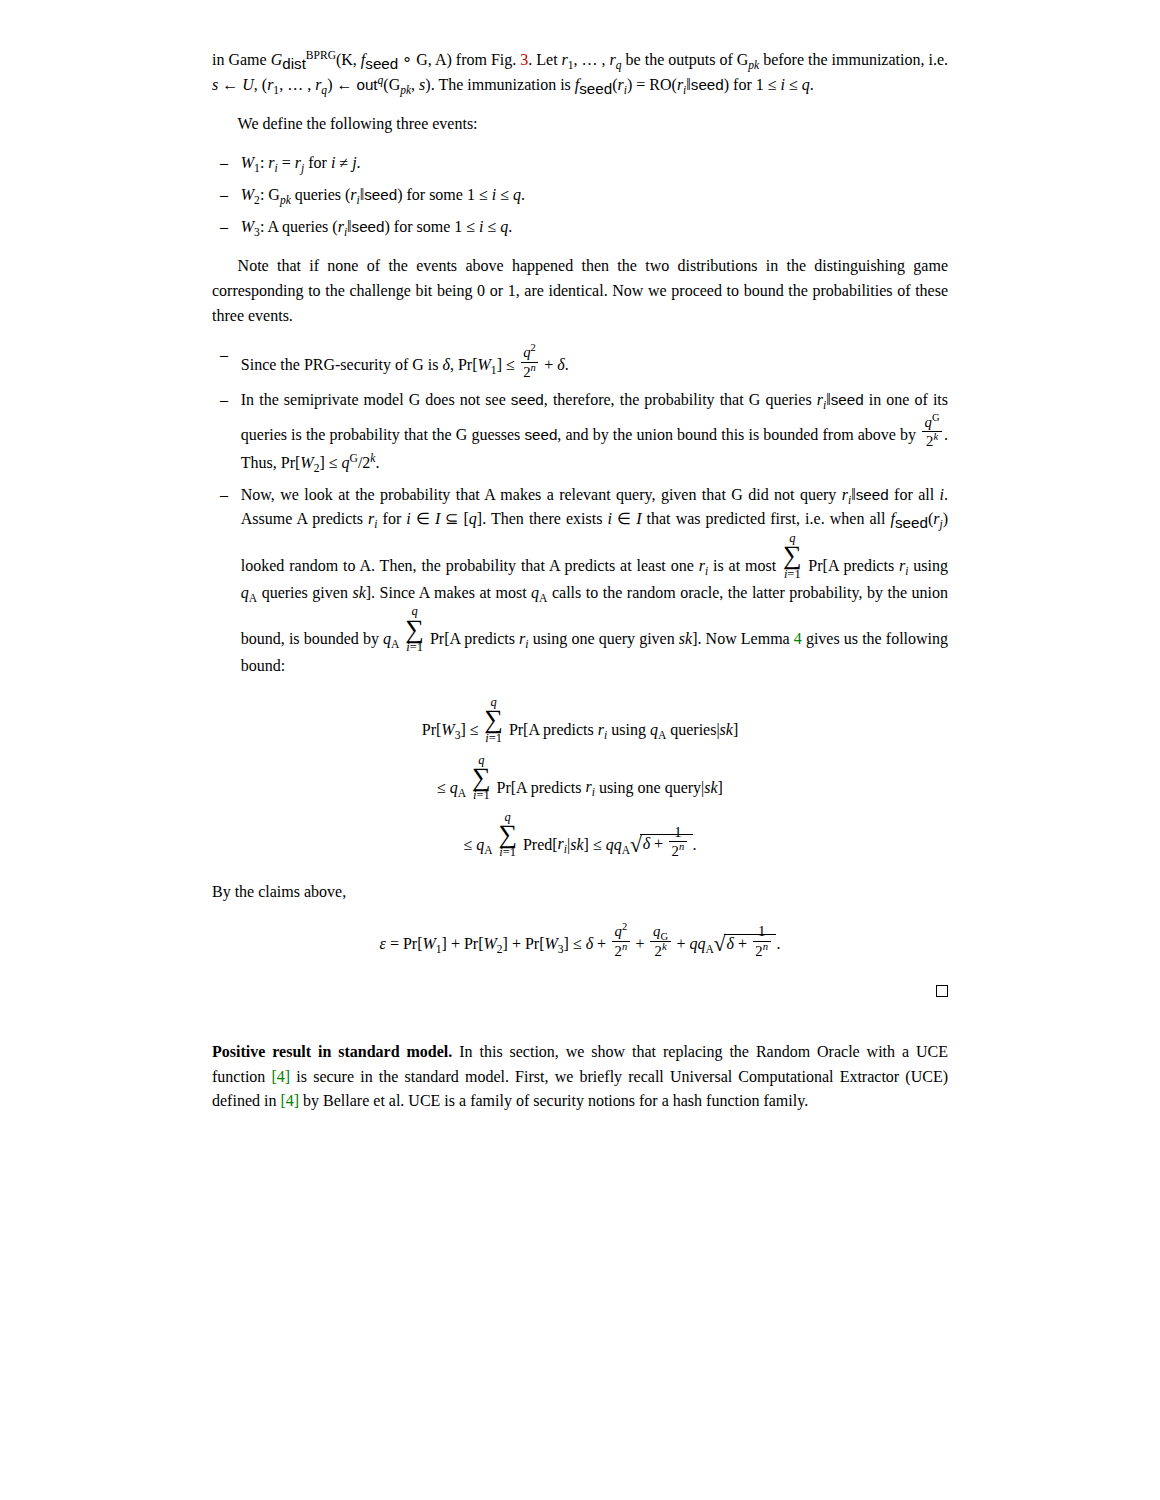in Game GdistBPRG(K, fseed ∘ G, A) from Fig. 3. Let r1, … , rq be the outputs of Gpk before the immunization, i.e. s ← U, (r1, … , rq) ← outq(Gpk, s). The immunization is fseed(ri) = RO(ri‖seed) for 1 ≤ i ≤ q.
We define the following three events:
W1: ri = rj for i ≠ j.
W2: Gpk queries (ri‖seed) for some 1 ≤ i ≤ q.
W3: A queries (ri‖seed) for some 1 ≤ i ≤ q.
Note that if none of the events above happened then the two distributions in the distinguishing game corresponding to the challenge bit being 0 or 1, are identical. Now we proceed to bound the probabilities of these three events.
Since the PRG-security of G is δ, Pr[W1] ≤ q22n + δ.
In the semiprivate model G does not see seed, therefore, the probability that G queries ri‖seed in one of its queries is the probability that the G guesses seed, and by the union bound this is bounded from above by qG 2k. Thus, Pr[W2] ≤ qG/2k.
Now, we look at the probability that A makes a relevant query, given that G did not query ri‖seed for all i. Assume A predicts ri for i ∈ I ⊆ [q]. Then there exists i ∈ I that was predicted first, i.e. when all fseed(rj) looked random to A. Then, the probability that A predicts at least one ri is at most q∑i=1 Pr[A predicts ri using qA queries given sk]. Since A makes at most qA calls to the random oracle, the latter probability, by the union bound, is bounded by qA q∑i=1 Pr[A predicts ri using one query given sk]. Now Lemma 4 gives us the following bound:
Pr[W3] ≤ q∑i=1 Pr[A predicts ri using qA queries|sk]
≤ qA q∑i=1 Pr[A predicts ri using one query|sk]
≤ qA q∑i=1 Pred[ri|sk] ≤ qqA√δ + 12n.
By the claims above,
ε = Pr[W1] + Pr[W2] + Pr[W3] ≤ δ + q22n + qG 2k + qqA√δ + 12n.
Positive result in standard model.
In this section, we show that replacing the Random Oracle with a UCE function [4] is secure in the standard model. First, we briefly recall Universal Computational Extractor (UCE) defined in [4] by Bellare et al. UCE is a family of security notions for a hash function family.